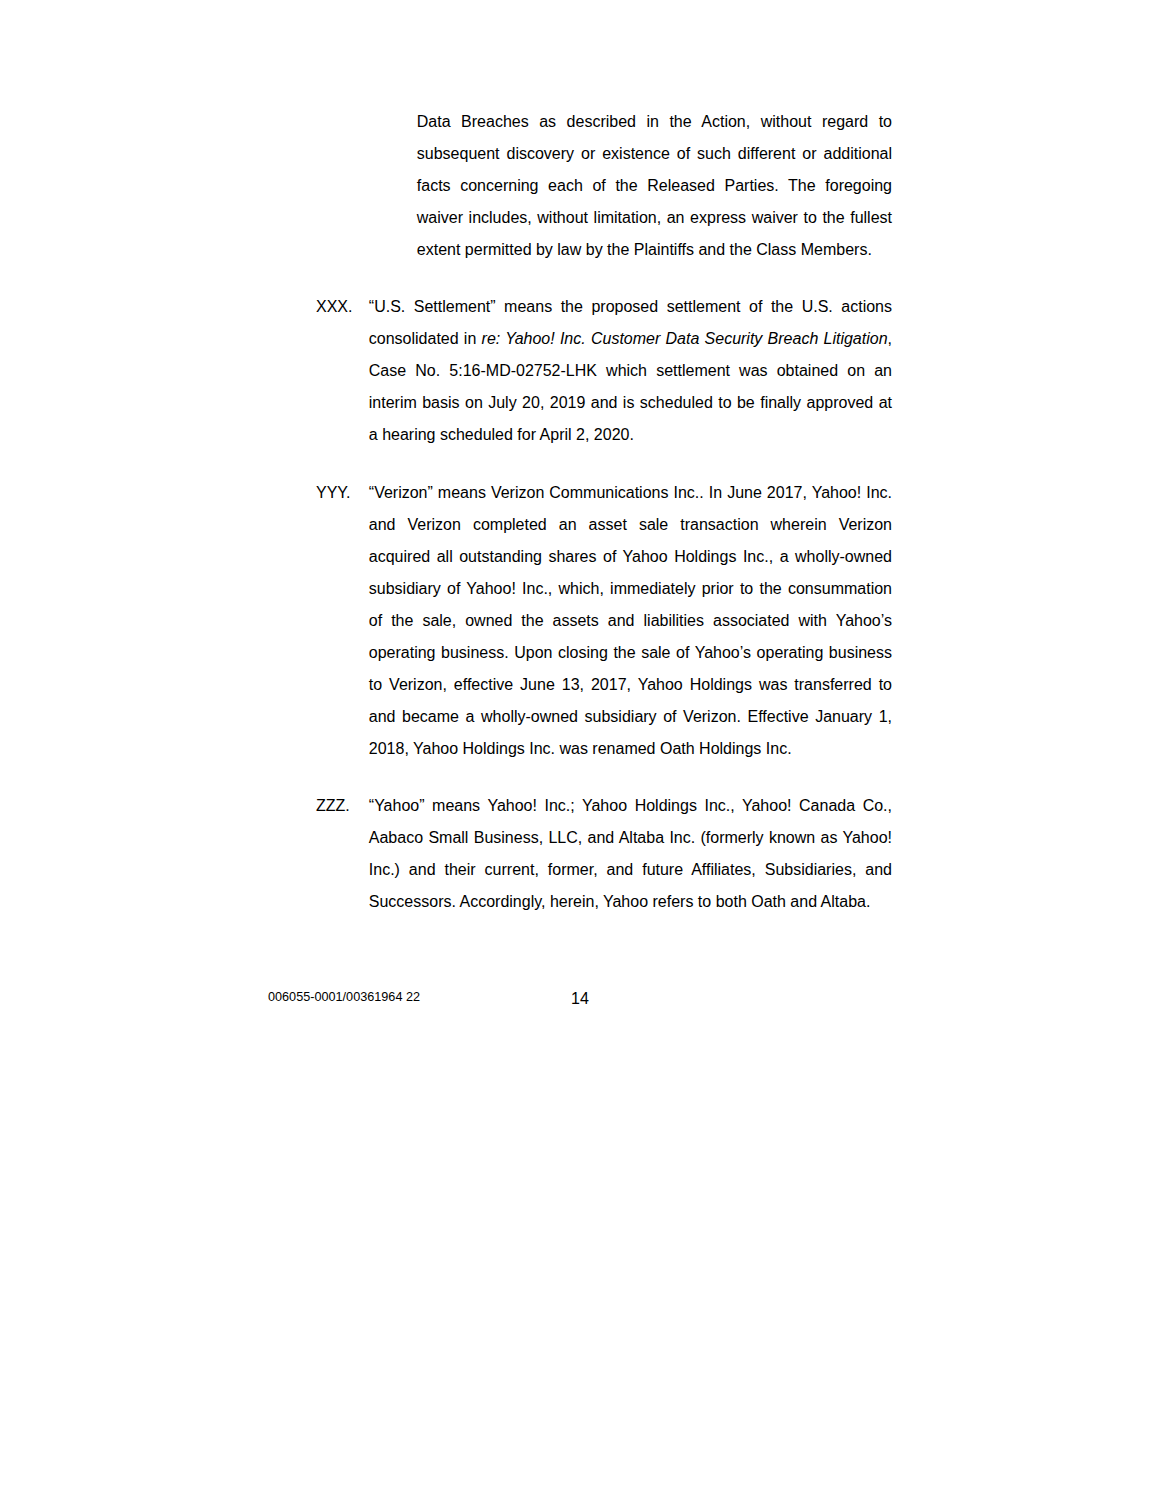Data Breaches as described in the Action, without regard to subsequent discovery or existence of such different or additional facts concerning each of the Released Parties. The foregoing waiver includes, without limitation, an express waiver to the fullest extent permitted by law by the Plaintiffs and the Class Members.
XXX.
“U.S. Settlement” means the proposed settlement of the U.S. actions consolidated in re: Yahoo! Inc. Customer Data Security Breach Litigation, Case No. 5:16-MD-02752-LHK which settlement was obtained on an interim basis on July 20, 2019 and is scheduled to be finally approved at a hearing scheduled for April 2, 2020.
YYY.
“Verizon” means Verizon Communications Inc.. In June 2017, Yahoo! Inc. and Verizon completed an asset sale transaction wherein Verizon acquired all outstanding shares of Yahoo Holdings Inc., a wholly-owned subsidiary of Yahoo! Inc., which, immediately prior to the consummation of the sale, owned the assets and liabilities associated with Yahoo’s operating business. Upon closing the sale of Yahoo’s operating business to Verizon, effective June 13, 2017, Yahoo Holdings was transferred to and became a wholly-owned subsidiary of Verizon. Effective January 1, 2018, Yahoo Holdings Inc. was renamed Oath Holdings Inc.
ZZZ.
“Yahoo” means Yahoo! Inc.; Yahoo Holdings Inc., Yahoo! Canada Co., Aabaco Small Business, LLC, and Altaba Inc. (formerly known as Yahoo! Inc.) and their current, former, and future Affiliates, Subsidiaries, and Successors. Accordingly, herein, Yahoo refers to both Oath and Altaba.
006055-0001/00361964 22 14